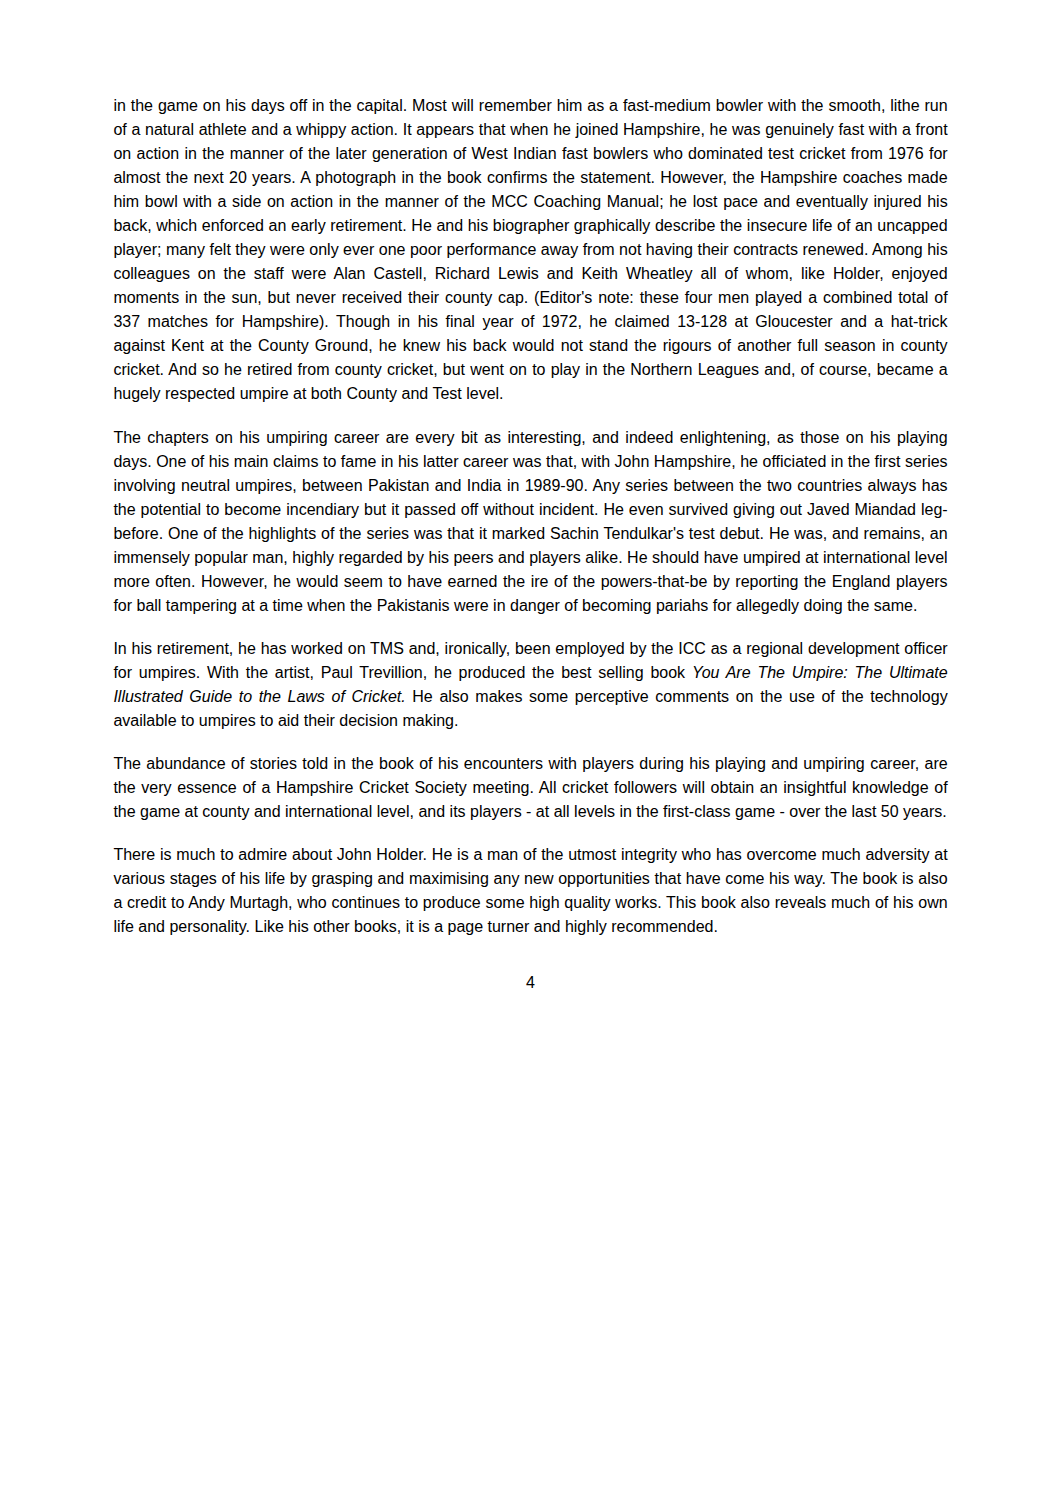in the game on his days off in the capital. Most will remember him as a fast-medium bowler with the smooth, lithe run of a natural athlete and a whippy action. It appears that when he joined Hampshire, he was genuinely fast with a front on action in the manner of the later generation of West Indian fast bowlers who dominated test cricket from 1976 for almost the next 20 years. A photograph in the book confirms the statement. However, the Hampshire coaches made him bowl with a side on action in the manner of the MCC Coaching Manual; he lost pace and eventually injured his back, which enforced an early retirement. He and his biographer graphically describe the insecure life of an uncapped player; many felt they were only ever one poor performance away from not having their contracts renewed. Among his colleagues on the staff were Alan Castell, Richard Lewis and Keith Wheatley all of whom, like Holder, enjoyed moments in the sun, but never received their county cap. (Editor's note: these four men played a combined total of 337 matches for Hampshire). Though in his final year of 1972, he claimed 13-128 at Gloucester and a hat-trick against Kent at the County Ground, he knew his back would not stand the rigours of another full season in county cricket. And so he retired from county cricket, but went on to play in the Northern Leagues and, of course, became a hugely respected umpire at both County and Test level.
The chapters on his umpiring career are every bit as interesting, and indeed enlightening, as those on his playing days. One of his main claims to fame in his latter career was that, with John Hampshire, he officiated in the first series involving neutral umpires, between Pakistan and India in 1989-90. Any series between the two countries always has the potential to become incendiary but it passed off without incident. He even survived giving out Javed Miandad leg-before. One of the highlights of the series was that it marked Sachin Tendulkar's test debut. He was, and remains, an immensely popular man, highly regarded by his peers and players alike. He should have umpired at international level more often. However, he would seem to have earned the ire of the powers-that-be by reporting the England players for ball tampering at a time when the Pakistanis were in danger of becoming pariahs for allegedly doing the same.
In his retirement, he has worked on TMS and, ironically, been employed by the ICC as a regional development officer for umpires. With the artist, Paul Trevillion, he produced the best selling book You Are The Umpire: The Ultimate Illustrated Guide to the Laws of Cricket. He also makes some perceptive comments on the use of the technology available to umpires to aid their decision making.
The abundance of stories told in the book of his encounters with players during his playing and umpiring career, are the very essence of a Hampshire Cricket Society meeting. All cricket followers will obtain an insightful knowledge of the game at county and international level, and its players - at all levels in the first-class game - over the last 50 years.
There is much to admire about John Holder. He is a man of the utmost integrity who has overcome much adversity at various stages of his life by grasping and maximising any new opportunities that have come his way. The book is also a credit to Andy Murtagh, who continues to produce some high quality works. This book also reveals much of his own life and personality. Like his other books, it is a page turner and highly recommended.
4